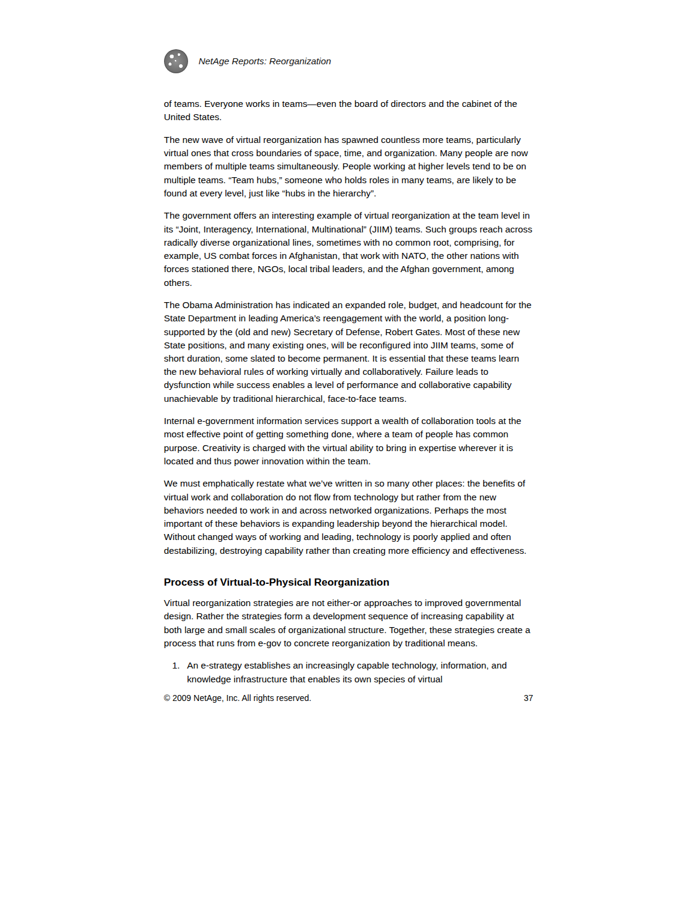NetAge Reports: Reorganization
of teams. Everyone works in teams—even the board of directors and the cabinet of the United States.
The new wave of virtual reorganization has spawned countless more teams, particularly virtual ones that cross boundaries of space, time, and organization. Many people are now members of multiple teams simultaneously. People working at higher levels tend to be on multiple teams. “Team hubs,” someone who holds roles in many teams, are likely to be found at every level, just like “hubs in the hierarchy”.
The government offers an interesting example of virtual reorganization at the team level in its “Joint, Interagency, International, Multinational” (JIIM) teams. Such groups reach across radically diverse organizational lines, sometimes with no common root, comprising, for example, US combat forces in Afghanistan, that work with NATO, the other nations with forces stationed there, NGOs, local tribal leaders, and the Afghan government, among others.
The Obama Administration has indicated an expanded role, budget, and headcount for the State Department in leading America’s reengagement with the world, a position long-supported by the (old and new) Secretary of Defense, Robert Gates. Most of these new State positions, and many existing ones, will be reconfigured into JIIM teams, some of short duration, some slated to become permanent. It is essential that these teams learn the new behavioral rules of working virtually and collaboratively. Failure leads to dysfunction while success enables a level of performance and collaborative capability unachievable by traditional hierarchical, face-to-face teams.
Internal e-government information services support a wealth of collaboration tools at the most effective point of getting something done, where a team of people has common purpose. Creativity is charged with the virtual ability to bring in expertise wherever it is located and thus power innovation within the team.
We must emphatically restate what we’ve written in so many other places: the benefits of virtual work and collaboration do not flow from technology but rather from the new behaviors needed to work in and across networked organizations. Perhaps the most important of these behaviors is expanding leadership beyond the hierarchical model. Without changed ways of working and leading, technology is poorly applied and often destabilizing, destroying capability rather than creating more efficiency and effectiveness.
Process of Virtual-to-Physical Reorganization
Virtual reorganization strategies are not either-or approaches to improved governmental design. Rather the strategies form a development sequence of increasing capability at both large and small scales of organizational structure. Together, these strategies create a process that runs from e-gov to concrete reorganization by traditional means.
An e-strategy establishes an increasingly capable technology, information, and knowledge infrastructure that enables its own species of virtual
© 2009 NetAge, Inc. All rights reserved.
37